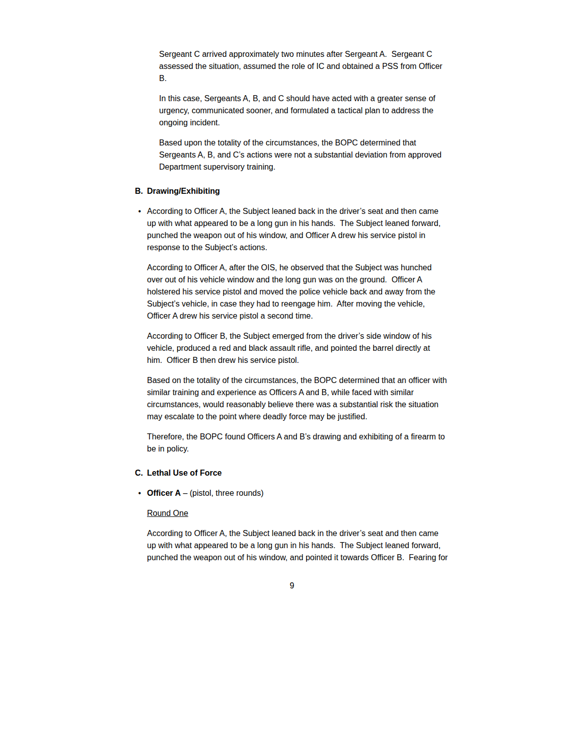Sergeant C arrived approximately two minutes after Sergeant A. Sergeant C assessed the situation, assumed the role of IC and obtained a PSS from Officer B.
In this case, Sergeants A, B, and C should have acted with a greater sense of urgency, communicated sooner, and formulated a tactical plan to address the ongoing incident.
Based upon the totality of the circumstances, the BOPC determined that Sergeants A, B, and C’s actions were not a substantial deviation from approved Department supervisory training.
B. Drawing/Exhibiting
According to Officer A, the Subject leaned back in the driver’s seat and then came up with what appeared to be a long gun in his hands. The Subject leaned forward, punched the weapon out of his window, and Officer A drew his service pistol in response to the Subject’s actions.
According to Officer A, after the OIS, he observed that the Subject was hunched over out of his vehicle window and the long gun was on the ground. Officer A holstered his service pistol and moved the police vehicle back and away from the Subject’s vehicle, in case they had to reengage him. After moving the vehicle, Officer A drew his service pistol a second time.
According to Officer B, the Subject emerged from the driver’s side window of his vehicle, produced a red and black assault rifle, and pointed the barrel directly at him. Officer B then drew his service pistol.
Based on the totality of the circumstances, the BOPC determined that an officer with similar training and experience as Officers A and B, while faced with similar circumstances, would reasonably believe there was a substantial risk the situation may escalate to the point where deadly force may be justified.
Therefore, the BOPC found Officers A and B’s drawing and exhibiting of a firearm to be in policy.
C. Lethal Use of Force
Officer A – (pistol, three rounds)
Round One
According to Officer A, the Subject leaned back in the driver’s seat and then came up with what appeared to be a long gun in his hands. The Subject leaned forward, punched the weapon out of his window, and pointed it towards Officer B. Fearing for
9